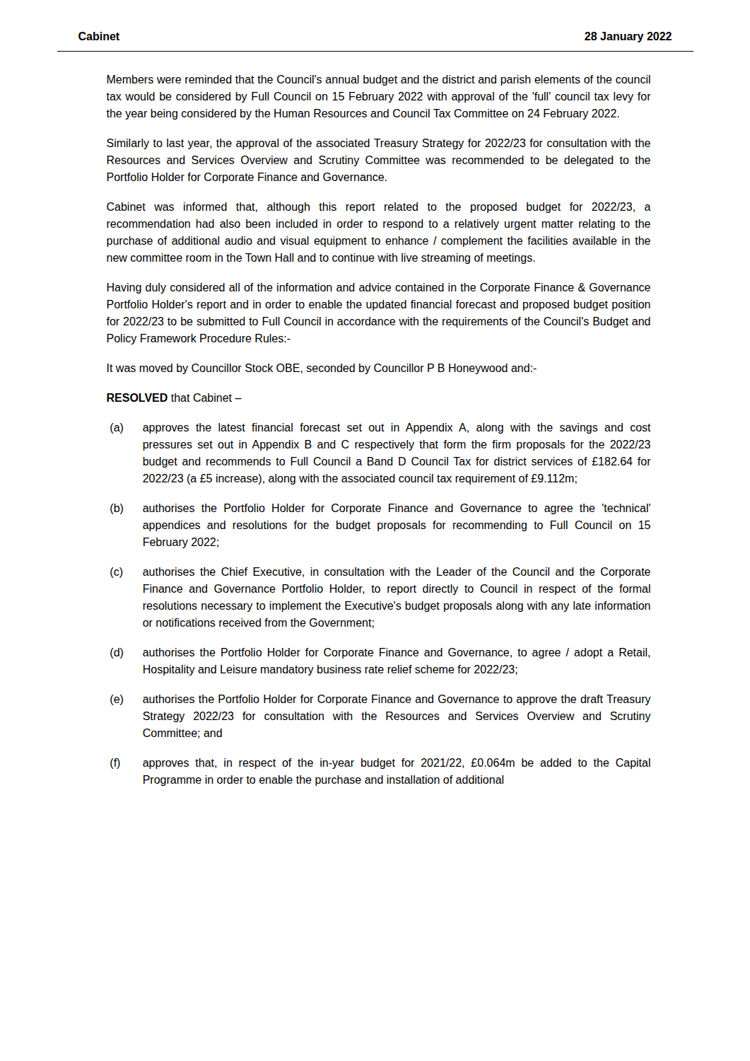Cabinet 28 January 2022
Members were reminded that the Council's annual budget and the district and parish elements of the council tax would be considered by Full Council on 15 February 2022 with approval of the 'full' council tax levy for the year being considered by the Human Resources and Council Tax Committee on 24 February 2022.
Similarly to last year, the approval of the associated Treasury Strategy for 2022/23 for consultation with the Resources and Services Overview and Scrutiny Committee was recommended to be delegated to the Portfolio Holder for Corporate Finance and Governance.
Cabinet was informed that, although this report related to the proposed budget for 2022/23, a recommendation had also been included in order to respond to a relatively urgent matter relating to the purchase of additional audio and visual equipment to enhance / complement the facilities available in the new committee room in the Town Hall and to continue with live streaming of meetings.
Having duly considered all of the information and advice contained in the Corporate Finance & Governance Portfolio Holder's report and in order to enable the updated financial forecast and proposed budget position for 2022/23 to be submitted to Full Council in accordance with the requirements of the Council's Budget and Policy Framework Procedure Rules:-
It was moved by Councillor Stock OBE, seconded by Councillor P B Honeywood and:-
RESOLVED that Cabinet –
(a) approves the latest financial forecast set out in Appendix A, along with the savings and cost pressures set out in Appendix B and C respectively that form the firm proposals for the 2022/23 budget and recommends to Full Council a Band D Council Tax for district services of £182.64 for 2022/23 (a £5 increase), along with the associated council tax requirement of £9.112m;
(b) authorises the Portfolio Holder for Corporate Finance and Governance to agree the 'technical' appendices and resolutions for the budget proposals for recommending to Full Council on 15 February 2022;
(c) authorises the Chief Executive, in consultation with the Leader of the Council and the Corporate Finance and Governance Portfolio Holder, to report directly to Council in respect of the formal resolutions necessary to implement the Executive's budget proposals along with any late information or notifications received from the Government;
(d) authorises the Portfolio Holder for Corporate Finance and Governance, to agree / adopt a Retail, Hospitality and Leisure mandatory business rate relief scheme for 2022/23;
(e) authorises the Portfolio Holder for Corporate Finance and Governance to approve the draft Treasury Strategy 2022/23 for consultation with the Resources and Services Overview and Scrutiny Committee; and
(f) approves that, in respect of the in-year budget for 2021/22, £0.064m be added to the Capital Programme in order to enable the purchase and installation of additional